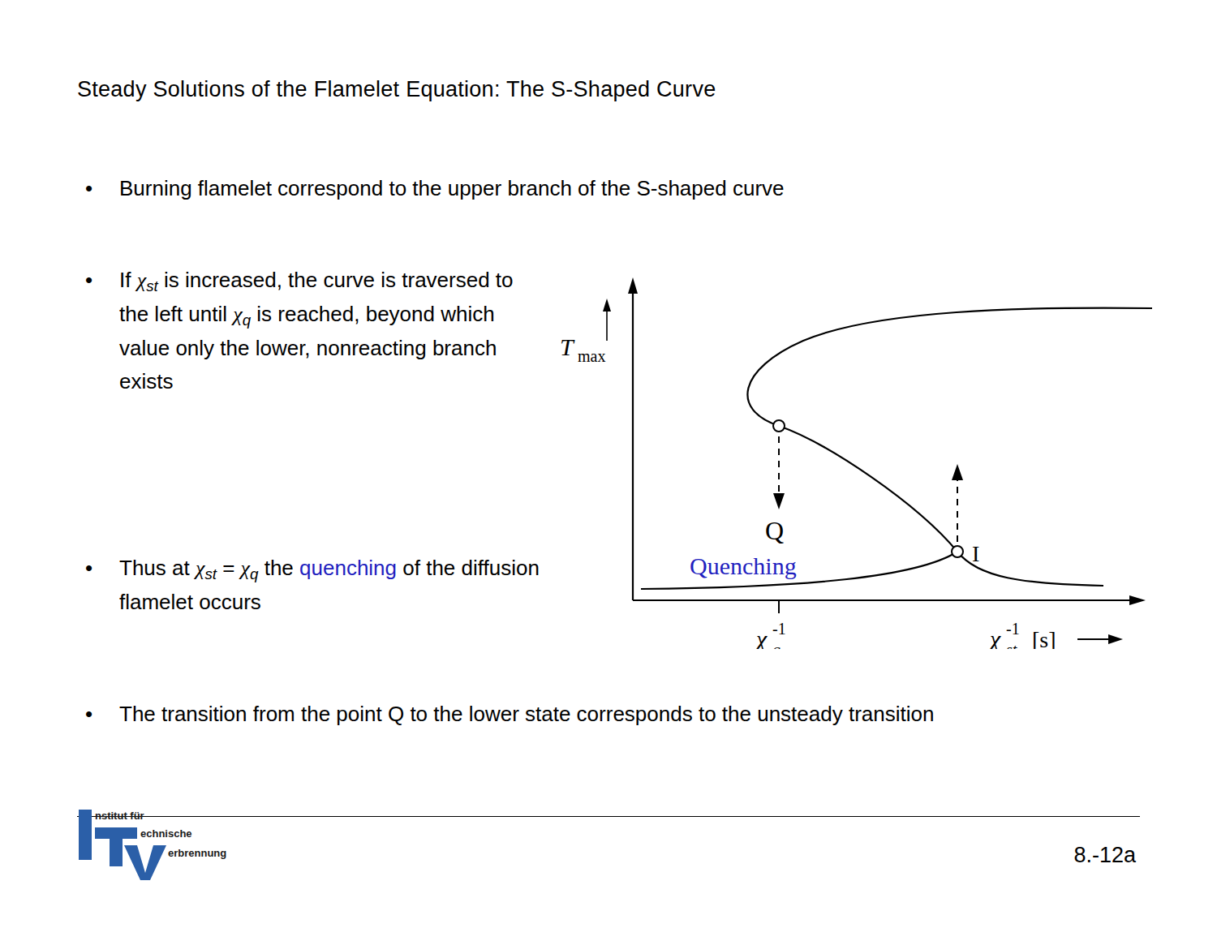Steady Solutions of the Flamelet Equation: The S-Shaped Curve
Burning flamelet correspond to the upper branch of the S-shaped curve
If χst is increased, the curve is traversed to the left until χq is reached, beyond which value only the lower, nonreacting branch exists
Thus at χst = χq the quenching of the diffusion flamelet occurs
The transition from the point Q to the lower state corresponds to the unsteady transition
T max Q Quenching I χ q -1 χ st -1 [s]
8.-12a
nstitut für echnische erbrennung